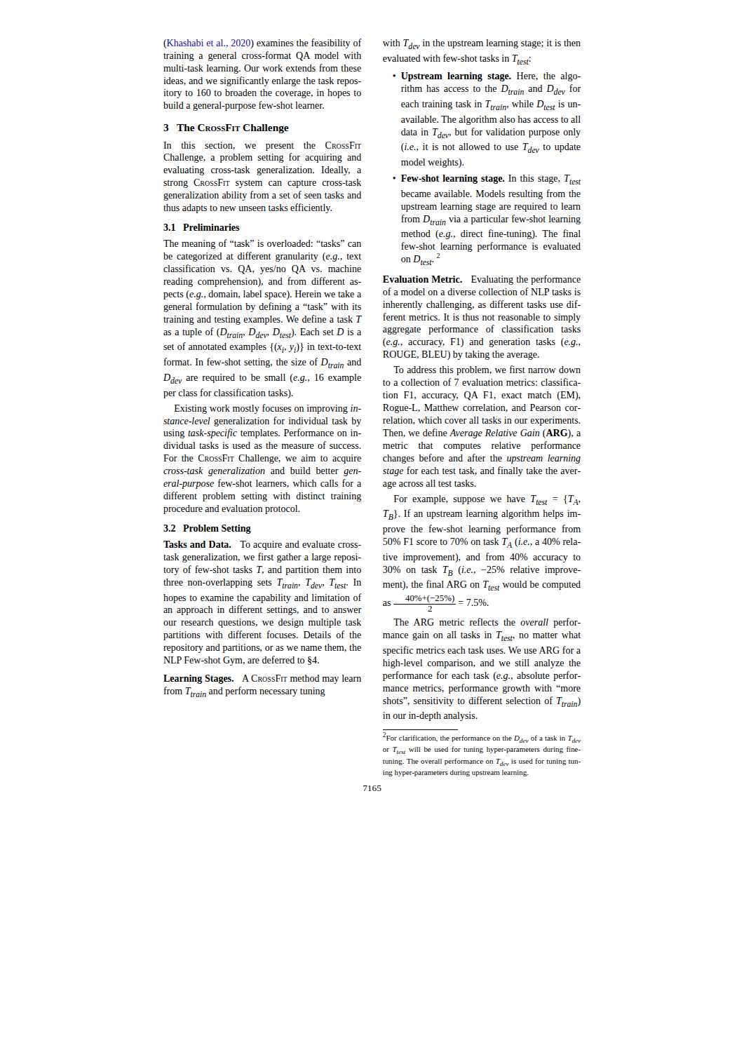(Khashabi et al., 2020) examines the feasibility of training a general cross-format QA model with multi-task learning. Our work extends from these ideas, and we significantly enlarge the task repository to 160 to broaden the coverage, in hopes to build a general-purpose few-shot learner.
3 The CrossFit Challenge
In this section, we present the CrossFit Challenge, a problem setting for acquiring and evaluating cross-task generalization. Ideally, a strong CrossFit system can capture cross-task generalization ability from a set of seen tasks and thus adapts to new unseen tasks efficiently.
3.1 Preliminaries
The meaning of “task” is overloaded: “tasks” can be categorized at different granularity (e.g., text classification vs. QA, yes/no QA vs. machine reading comprehension), and from different aspects (e.g., domain, label space). Herein we take a general formulation by defining a “task” with its training and testing examples. We define a task T as a tuple of (Dtrain, Ddev, Dtest). Each set D is a set of annotated examples {(xi, yi)} in text-to-text format. In few-shot setting, the size of Dtrain and Ddev are required to be small (e.g., 16 example per class for classification tasks).
Existing work mostly focuses on improving instance-level generalization for individual task by using task-specific templates. Performance on individual tasks is used as the measure of success. For the CrossFit Challenge, we aim to acquire cross-task generalization and build better general-purpose few-shot learners, which calls for a different problem setting with distinct training procedure and evaluation protocol.
3.2 Problem Setting
Tasks and Data. To acquire and evaluate cross-task generalization, we first gather a large repository of few-shot tasks T, and partition them into three non-overlapping sets Ttrain, Tdev, Ttest. In hopes to examine the capability and limitation of an approach in different settings, and to answer our research questions, we design multiple task partitions with different focuses. Details of the repository and partitions, or as we name them, the NLP Few-shot Gym, are deferred to §4.
Learning Stages. A CrossFit method may learn from Ttrain and perform necessary tuning
with Tdev in the upstream learning stage; it is then evaluated with few-shot tasks in Ttest:
Upstream learning stage. Here, the algorithm has access to the Dtrain and Ddev for each training task in Ttrain, while Dtest is unavailable. The algorithm also has access to all data in Tdev, but for validation purpose only (i.e., it is not allowed to use Tdev to update model weights).
Few-shot learning stage. In this stage, Ttest became available. Models resulting from the upstream learning stage are required to learn from Dtrain via a particular few-shot learning method (e.g., direct fine-tuning). The final few-shot learning performance is evaluated on Dtest. 2
Evaluation Metric. Evaluating the performance of a model on a diverse collection of NLP tasks is inherently challenging, as different tasks use different metrics. It is thus not reasonable to simply aggregate performance of classification tasks (e.g., accuracy, F1) and generation tasks (e.g., ROUGE, BLEU) by taking the average.
To address this problem, we first narrow down to a collection of 7 evaluation metrics: classification F1, accuracy, QA F1, exact match (EM), Rogue-L, Matthew correlation, and Pearson correlation, which cover all tasks in our experiments. Then, we define Average Relative Gain (ARG), a metric that computes relative performance changes before and after the upstream learning stage for each test task, and finally take the average across all test tasks.
For example, suppose we have Ttest = {TA, TB}. If an upstream learning algorithm helps improve the few-shot learning performance from 50% F1 score to 70% on task TA (i.e., a 40% relative improvement), and from 40% accuracy to 30% on task TB (i.e., −25% relative improvement), the final ARG on Ttest would be computed as 40%+(−25%) 2 = 7.5%.
The ARG metric reflects the overall performance gain on all tasks in Ttest, no matter what specific metrics each task uses. We use ARG for a high-level comparison, and we still analyze the performance for each task (e.g., absolute performance metrics, performance growth with “more shots”, sensitivity to different selection of Ttrain) in our in-depth analysis.
2For clarification, the performance on the Ddev of a task in Tdev or Ttest will be used for tuning hyper-parameters during fine-tuning. The overall performance on Tdev is used for tuning tuning hyper-parameters during upstream learning.
7165